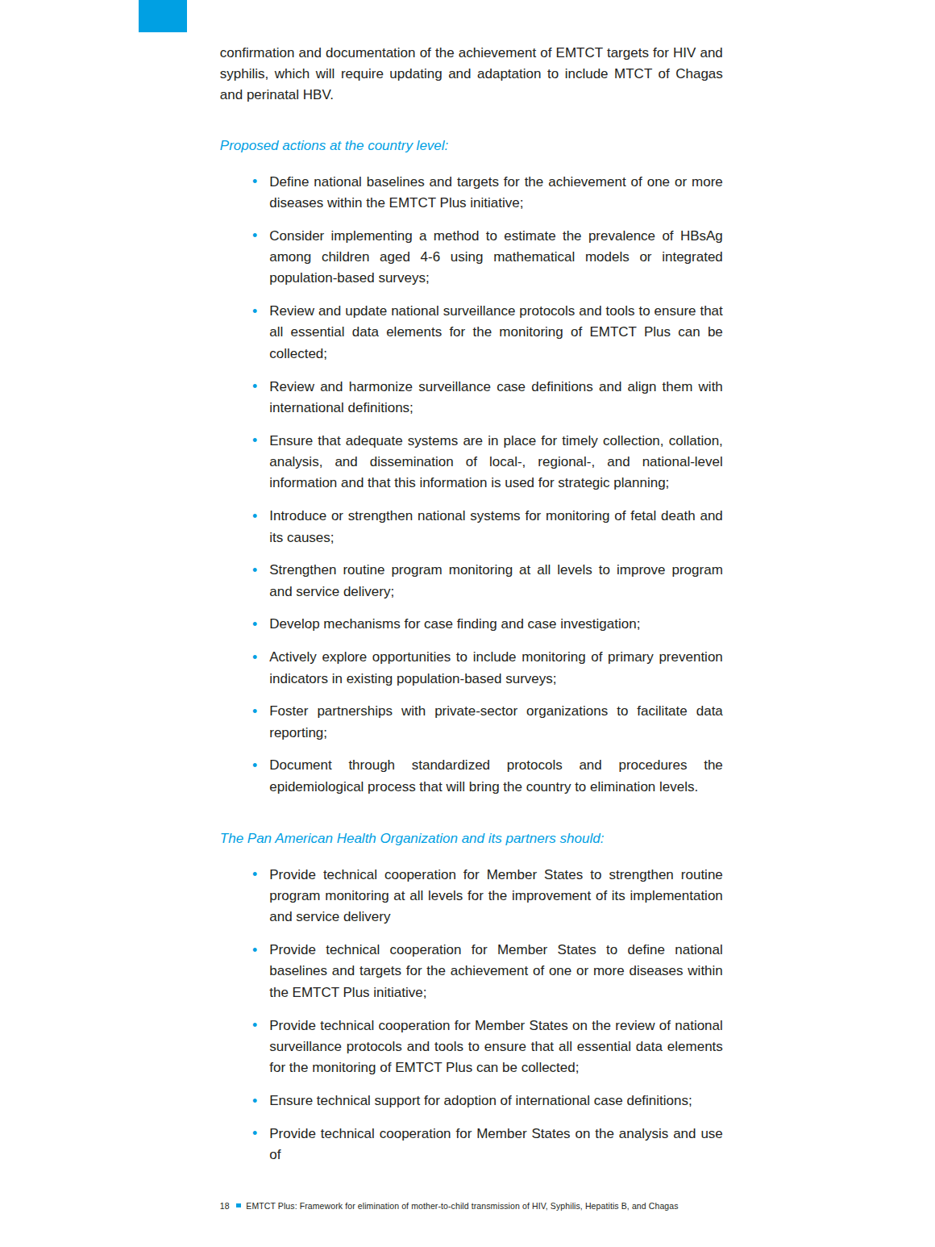confirmation and documentation of the achievement of EMTCT targets for HIV and syphilis, which will require updating and adaptation to include MTCT of Chagas and perinatal HBV.
Proposed actions at the country level:
Define national baselines and targets for the achievement of one or more diseases within the EMTCT Plus initiative;
Consider implementing a method to estimate the prevalence of HBsAg among children aged 4-6 using mathematical models or integrated population-based surveys;
Review and update national surveillance protocols and tools to ensure that all essential data elements for the monitoring of EMTCT Plus can be collected;
Review and harmonize surveillance case definitions and align them with international definitions;
Ensure that adequate systems are in place for timely collection, collation, analysis, and dissemination of local-, regional-, and national-level information and that this information is used for strategic planning;
Introduce or strengthen national systems for monitoring of fetal death and its causes;
Strengthen routine program monitoring at all levels to improve program and service delivery;
Develop mechanisms for case finding and case investigation;
Actively explore opportunities to include monitoring of primary prevention indicators in existing population-based surveys;
Foster partnerships with private-sector organizations to facilitate data reporting;
Document through standardized protocols and procedures the epidemiological process that will bring the country to elimination levels.
The Pan American Health Organization and its partners should:
Provide technical cooperation for Member States to strengthen routine program monitoring at all levels for the improvement of its implementation and service delivery
Provide technical cooperation for Member States to define national baselines and targets for the achievement of one or more diseases within the EMTCT Plus initiative;
Provide technical cooperation for Member States on the review of national surveillance protocols and tools to ensure that all essential data elements for the monitoring of EMTCT Plus can be collected;
Ensure technical support for adoption of international case definitions;
Provide technical cooperation for Member States on the analysis and use of
18 EMTCT Plus: Framework for elimination of mother-to-child transmission of HIV, Syphilis, Hepatitis B, and Chagas